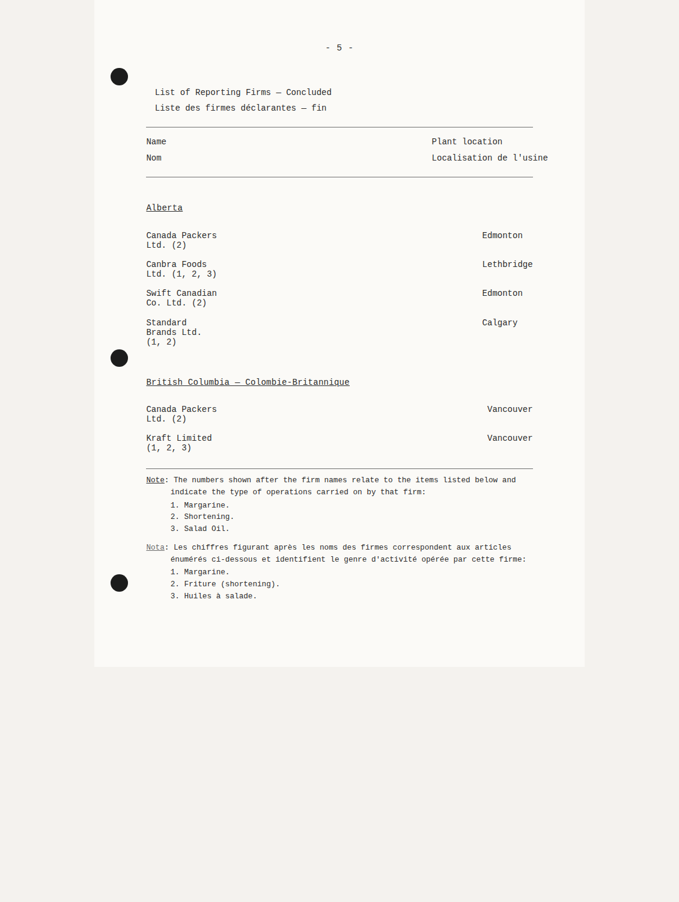- 5 -
List of Reporting Firms — Concluded
Liste des firmes déclarantes — fin
| Name | Plant location |
| Nom | Localisation de l'usine |
Alberta
| Canada Packers Ltd. (2) | Edmonton |
| Canbra Foods Ltd. (1, 2, 3) | Lethbridge |
| Swift Canadian Co. Ltd. (2) | Edmonton |
| Standard Brands Ltd. (1, 2) | Calgary |
British Columbia — Colombie-Britannique
| Canada Packers Ltd. (2) | Vancouver |
| Kraft Limited (1, 2, 3) | Vancouver |
Note: The numbers shown after the firm names relate to the items listed below and indicate the type of operations carried on by that firm:
1. Margarine.
2. Shortening.
3. Salad Oil.
Nota: Les chiffres figurant après les noms des firmes correspondent aux articles énumérés ci-dessous et identifient le genre d'activité opérée par cette firme:
1. Margarine.
2. Friture (shortening).
3. Huiles à salade.